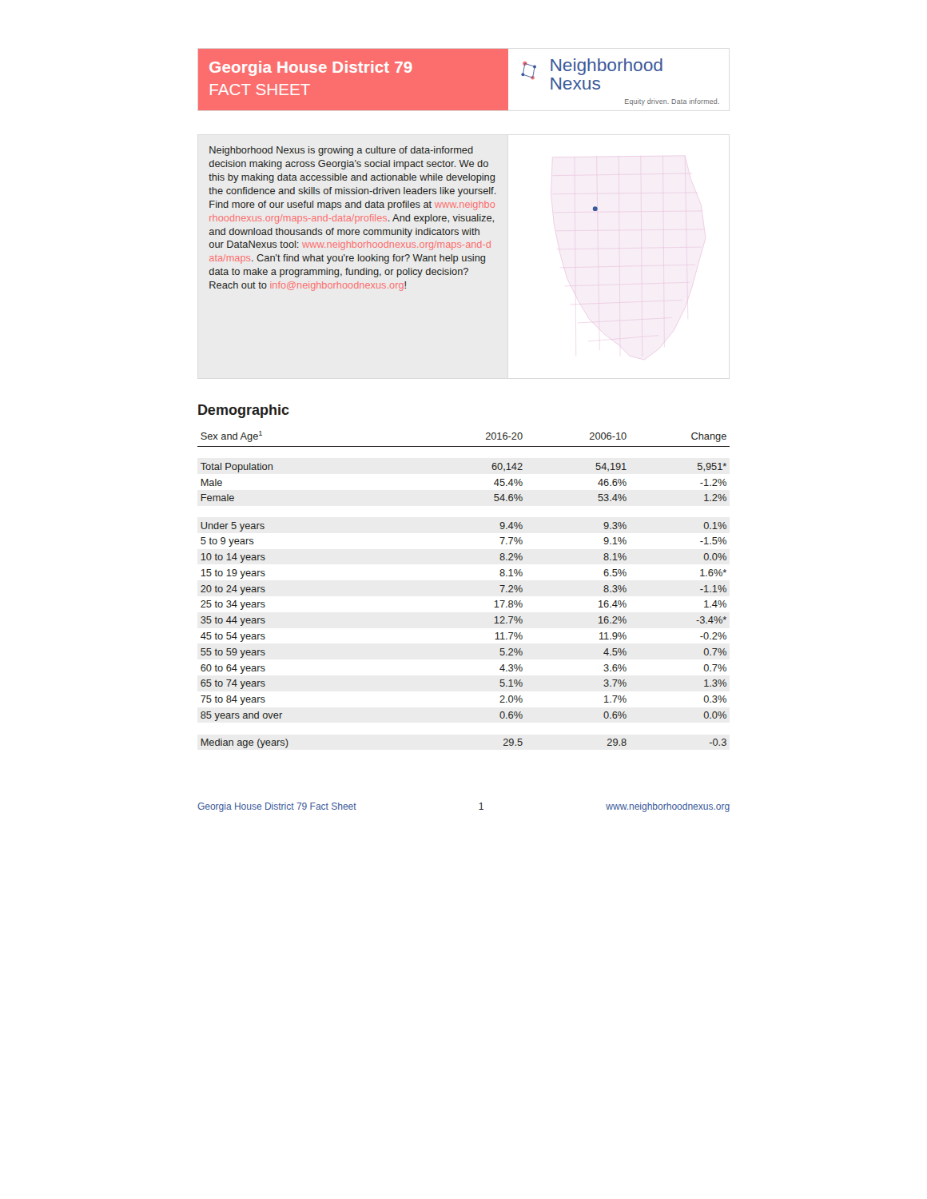Georgia House District 79
FACT SHEET
NeighborhoodNexus
Equity driven. Data informed.
Neighborhood Nexus is growing a culture of data-informed decision making across Georgia's social impact sector. We do this by making data accessible and actionable while developing the confidence and skills of mission-driven leaders like yourself. Find more of our useful maps and data profiles at www.neighborhoodnexus.org/maps-and-data/profiles. And explore, visualize, and download thousands of more community indicators with our DataNexus tool: www.neighborhoodnexus.org/maps-and-data/maps. Can't find what you're looking for? Want help using data to make a programming, funding, or policy decision? Reach out to info@neighborhoodnexus.org!
Demographic
| Sex and Age 1 | 2016-20 | 2006-10 | Change |
| --- | --- | --- | --- |
| Total Population | 60,142 | 54,191 | 5,951* |
| Male | 45.4% | 46.6% | -1.2% |
| Female | 54.6% | 53.4% | 1.2% |
| Under 5 years | 9.4% | 9.3% | 0.1% |
| 5 to 9 years | 7.7% | 9.1% | -1.5% |
| 10 to 14 years | 8.2% | 8.1% | 0.0% |
| 15 to 19 years | 8.1% | 6.5% | 1.6%* |
| 20 to 24 years | 7.2% | 8.3% | -1.1% |
| 25 to 34 years | 17.8% | 16.4% | 1.4% |
| 35 to 44 years | 12.7% | 16.2% | -3.4%* |
| 45 to 54 years | 11.7% | 11.9% | -0.2% |
| 55 to 59 years | 5.2% | 4.5% | 0.7% |
| 60 to 64 years | 4.3% | 3.6% | 0.7% |
| 65 to 74 years | 5.1% | 3.7% | 1.3% |
| 75 to 84 years | 2.0% | 1.7% | 0.3% |
| 85 years and over | 0.6% | 0.6% | 0.0% |
| Median age (years) | 29.5 | 29.8 | -0.3 |
Georgia House District 79 Fact Sheet
1
www.neighborhoodnexus.org